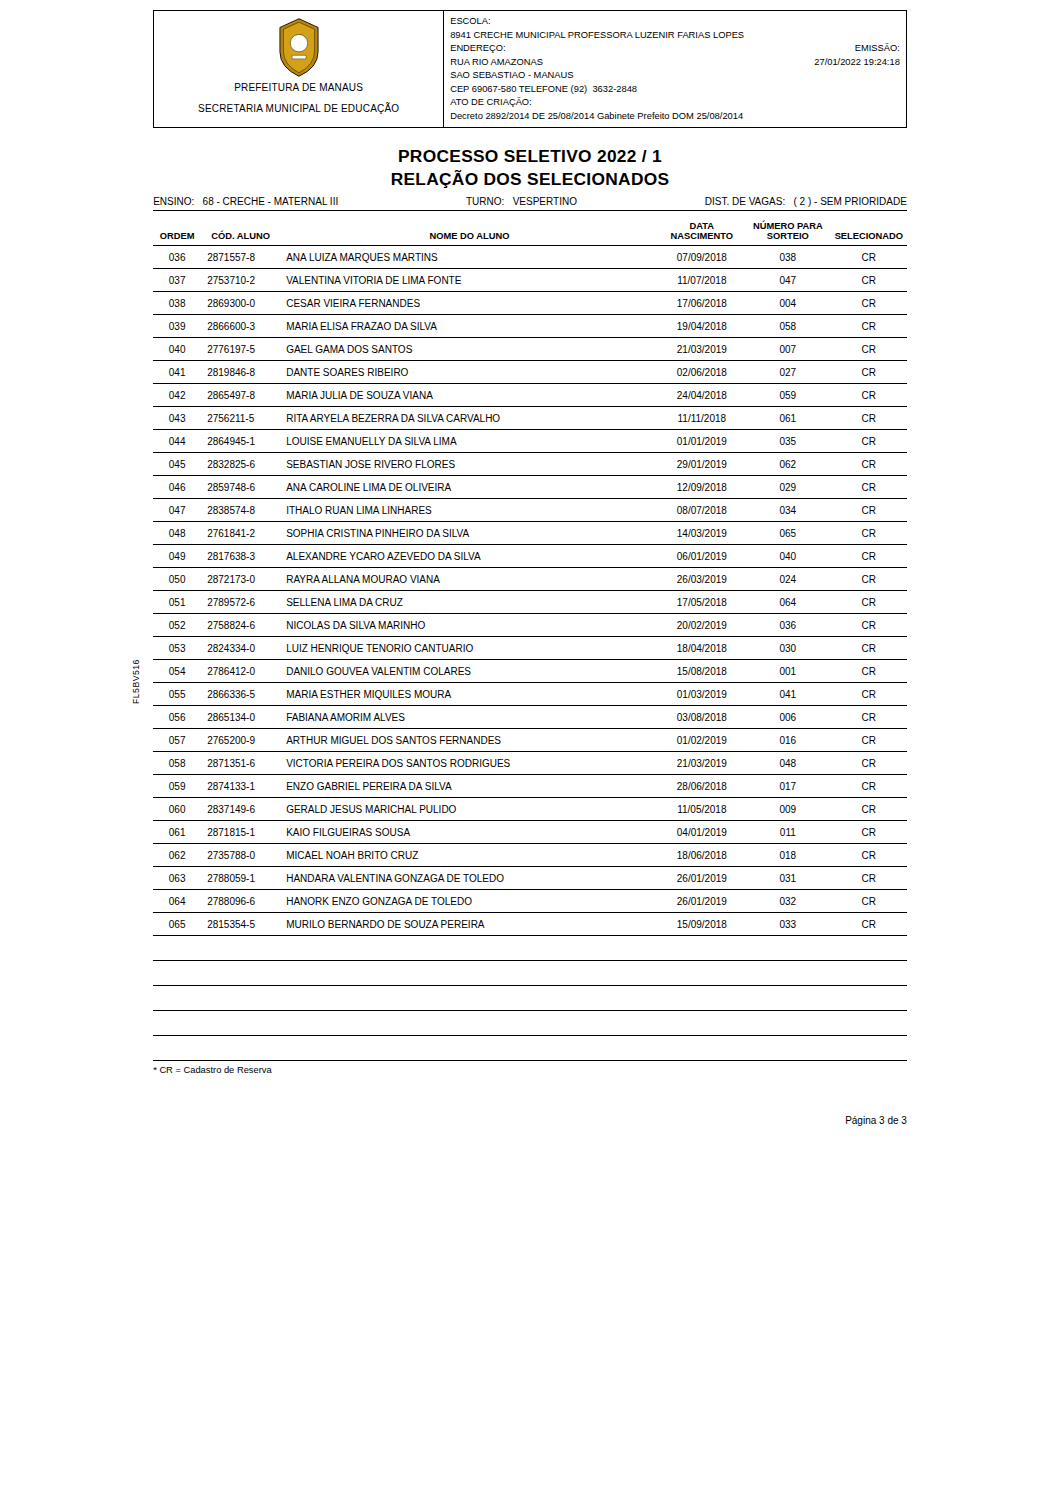FL5BV516
PREFEITURA DE MANAUS
SECRETARIA MUNICIPAL DE EDUCAÇÃO
ESCOLA:
8941 CRECHE MUNICIPAL PROFESSORA LUZENIR FARIAS LOPES
ENDEREÇO: EMISSÃO:
RUA RIO AMAZONAS 27/01/2022 19:24:18
SAO SEBASTIAO - MANAUS
CEP 69067-580 TELEFONE (92) 3632-2848
ATO DE CRIAÇÃO:
Decreto 2892/2014 DE 25/08/2014 Gabinete Prefeito DOM 25/08/2014
PROCESSO SELETIVO 2022 / 1
RELAÇÃO DOS SELECIONADOS
ENSINO: 68 - CRECHE - MATERNAL III TURNO: VESPERTINO DIST. DE VAGAS: ( 2 ) - SEM PRIORIDADE
| ORDEM | CÓD. ALUNO | NOME DO ALUNO | DATA NASCIMENTO | NÚMERO PARA SORTEIO | SELECIONADO |
| --- | --- | --- | --- | --- | --- |
| 036 | 2871557-8 | ANA LUIZA MARQUES MARTINS | 07/09/2018 | 038 | CR |
| 037 | 2753710-2 | VALENTINA VITORIA DE LIMA FONTE | 11/07/2018 | 047 | CR |
| 038 | 2869300-0 | CESAR VIEIRA FERNANDES | 17/06/2018 | 004 | CR |
| 039 | 2866600-3 | MARIA ELISA FRAZAO DA SILVA | 19/04/2018 | 058 | CR |
| 040 | 2776197-5 | GAEL GAMA DOS SANTOS | 21/03/2019 | 007 | CR |
| 041 | 2819846-8 | DANTE SOARES RIBEIRO | 02/06/2018 | 027 | CR |
| 042 | 2865497-8 | MARIA JULIA DE SOUZA VIANA | 24/04/2018 | 059 | CR |
| 043 | 2756211-5 | RITA ARYELA BEZERRA DA SILVA CARVALHO | 11/11/2018 | 061 | CR |
| 044 | 2864945-1 | LOUISE EMANUELLY DA SILVA LIMA | 01/01/2019 | 035 | CR |
| 045 | 2832825-6 | SEBASTIAN JOSE RIVERO FLORES | 29/01/2019 | 062 | CR |
| 046 | 2859748-6 | ANA CAROLINE LIMA DE OLIVEIRA | 12/09/2018 | 029 | CR |
| 047 | 2838574-8 | ITHALO RUAN LIMA LINHARES | 08/07/2018 | 034 | CR |
| 048 | 2761841-2 | SOPHIA CRISTINA PINHEIRO DA SILVA | 14/03/2019 | 065 | CR |
| 049 | 2817638-3 | ALEXANDRE YCARO AZEVEDO DA SILVA | 06/01/2019 | 040 | CR |
| 050 | 2872173-0 | RAYRA ALLANA MOURAO VIANA | 26/03/2019 | 024 | CR |
| 051 | 2789572-6 | SELLENA LIMA DA CRUZ | 17/05/2018 | 064 | CR |
| 052 | 2758824-6 | NICOLAS DA SILVA MARINHO | 20/02/2019 | 036 | CR |
| 053 | 2824334-0 | LUIZ HENRIQUE TENORIO CANTUARIO | 18/04/2018 | 030 | CR |
| 054 | 2786412-0 | DANILO GOUVEA VALENTIM COLARES | 15/08/2018 | 001 | CR |
| 055 | 2866336-5 | MARIA ESTHER MIQUILES MOURA | 01/03/2019 | 041 | CR |
| 056 | 2865134-0 | FABIANA AMORIM ALVES | 03/08/2018 | 006 | CR |
| 057 | 2765200-9 | ARTHUR MIGUEL DOS SANTOS FERNANDES | 01/02/2019 | 016 | CR |
| 058 | 2871351-6 | VICTORIA PEREIRA DOS SANTOS RODRIGUES | 21/03/2019 | 048 | CR |
| 059 | 2874133-1 | ENZO GABRIEL PEREIRA DA SILVA | 28/06/2018 | 017 | CR |
| 060 | 2837149-6 | GERALD JESUS MARICHAL PULIDO | 11/05/2018 | 009 | CR |
| 061 | 2871815-1 | KAIO FILGUEIRAS SOUSA | 04/01/2019 | 011 | CR |
| 062 | 2735788-0 | MICAEL NOAH BRITO CRUZ | 18/06/2018 | 018 | CR |
| 063 | 2788059-1 | HANDARA VALENTINA GONZAGA DE TOLEDO | 26/01/2019 | 031 | CR |
| 064 | 2788096-6 | HANORK ENZO GONZAGA DE TOLEDO | 26/01/2019 | 032 | CR |
| 065 | 2815354-5 | MURILO BERNARDO DE SOUZA PEREIRA | 15/09/2018 | 033 | CR |
* CR = Cadastro de Reserva
Página 3 de 3